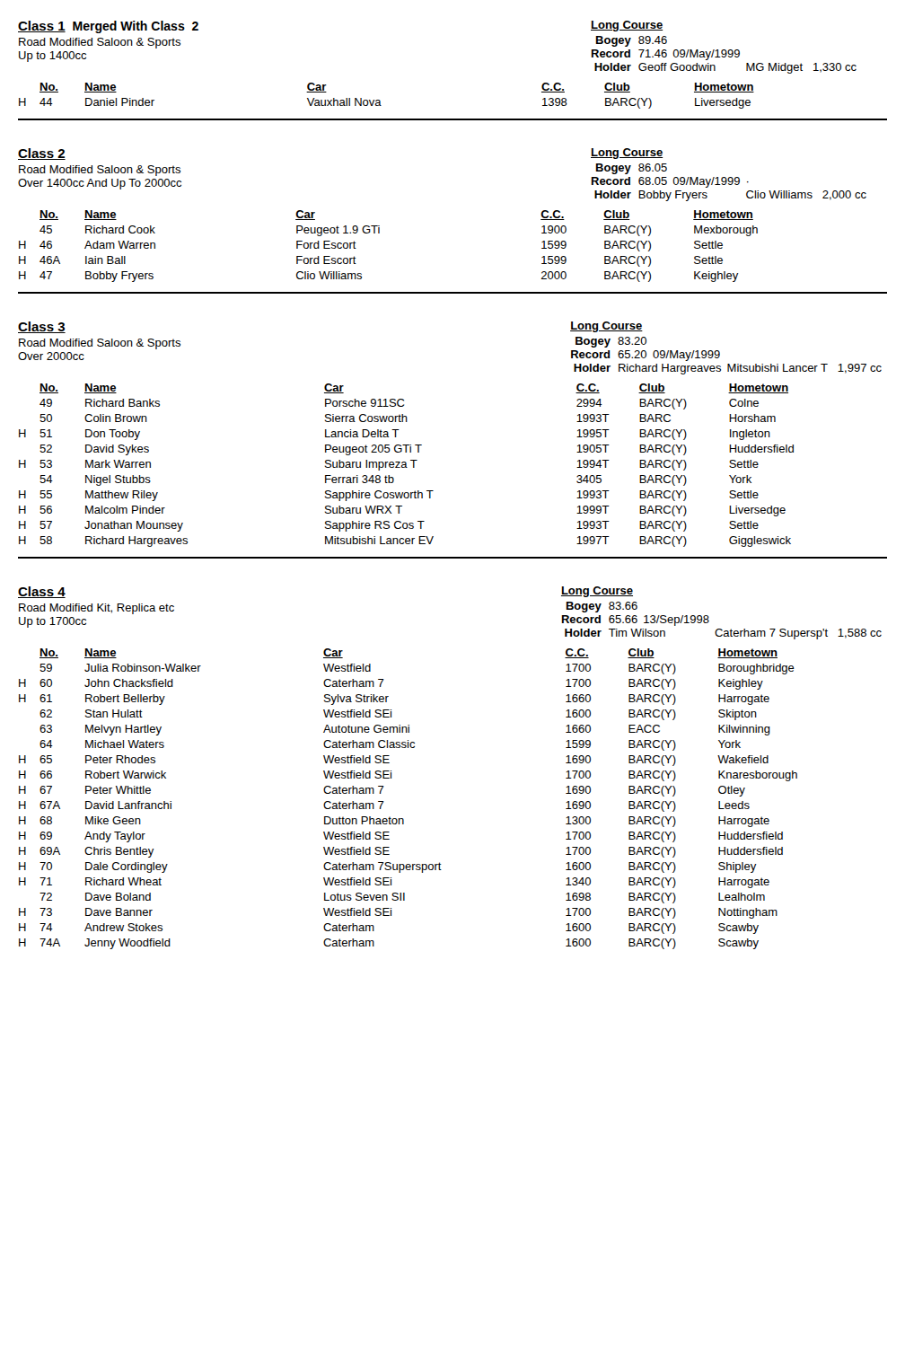Class 1 Merged With Class 2
Road Modified Saloon & Sports
Up to 1400cc
Long Course
| Bogey | 89.46 | | |
| Record | 71.46 | 09/May/1999 | |
| Holder | Geoff Goodwin | MG Midget 1,330 cc |
| | No. | Name | Car | C.C. | Club | Hometown |
| --- | --- | --- | --- | --- | --- | --- |
| H | 44 | Daniel Pinder | Vauxhall Nova | 1398 | BARC(Y) | Liversedge |
Class 2
Road Modified Saloon & Sports
Over 1400cc And Up To 2000cc
Long Course
| Bogey | 86.05 | | |
| Record | 68.05 | 09/May/1999 | · |
| Holder | Bobby Fryers | Clio Williams 2,000 cc |
| | No. | Name | Car | C.C. | Club | Hometown |
| --- | --- | --- | --- | --- | --- | --- |
| | 45 | Richard Cook | Peugeot 1.9 GTi | 1900 | BARC(Y) | Mexborough |
| H | 46 | Adam Warren | Ford Escort | 1599 | BARC(Y) | Settle |
| H | 46A | Iain Ball | Ford Escort | 1599 | BARC(Y) | Settle |
| H | 47 | Bobby Fryers | Clio Williams | 2000 | BARC(Y) | Keighley |
Class 3
Road Modified Saloon & Sports
Over 2000cc
Long Course
| Bogey | 83.20 | | |
| Record | 65.20 | 09/May/1999 | |
| Holder | Richard Hargreaves | Mitsubishi Lancer T 1,997 cc |
| | No. | Name | Car | C.C. | Club | Hometown |
| --- | --- | --- | --- | --- | --- | --- |
| | 49 | Richard Banks | Porsche 911SC | 2994 | BARC(Y) | Colne |
| | 50 | Colin Brown | Sierra Cosworth | 1993T | BARC | Horsham |
| H | 51 | Don Tooby | Lancia Delta T | 1995T | BARC(Y) | Ingleton |
| | 52 | David Sykes | Peugeot 205 GTi T | 1905T | BARC(Y) | Huddersfield |
| H | 53 | Mark Warren | Subaru Impreza T | 1994T | BARC(Y) | Settle |
| | 54 | Nigel Stubbs | Ferrari 348 tb | 3405 | BARC(Y) | York |
| H | 55 | Matthew Riley | Sapphire Cosworth T | 1993T | BARC(Y) | Settle |
| H | 56 | Malcolm Pinder | Subaru WRX T | 1999T | BARC(Y) | Liversedge |
| H | 57 | Jonathan Mounsey | Sapphire RS Cos T | 1993T | BARC(Y) | Settle |
| H | 58 | Richard Hargreaves | Mitsubishi Lancer EV | 1997T | BARC(Y) | Giggleswick |
Class 4
Road Modified Kit, Replica etc
Up to 1700cc
Long Course
| Bogey | 83.66 | | |
| Record | 65.66 | 13/Sep/1998 | |
| Holder | Tim Wilson | Caterham 7 Supersp't 1,588 cc |
| | No. | Name | Car | C.C. | Club | Hometown |
| --- | --- | --- | --- | --- | --- | --- |
| | 59 | Julia Robinson-Walker | Westfield | 1700 | BARC(Y) | Boroughbridge |
| H | 60 | John Chacksfield | Caterham 7 | 1700 | BARC(Y) | Keighley |
| H | 61 | Robert Bellerby | Sylva Striker | 1660 | BARC(Y) | Harrogate |
| | 62 | Stan Hulatt | Westfield SEi | 1600 | BARC(Y) | Skipton |
| | 63 | Melvyn Hartley | Autotune Gemini | 1660 | EACC | Kilwinning |
| | 64 | Michael Waters | Caterham Classic | 1599 | BARC(Y) | York |
| H | 65 | Peter Rhodes | Westfield SE | 1690 | BARC(Y) | Wakefield |
| H | 66 | Robert Warwick | Westfield SEi | 1700 | BARC(Y) | Knaresborough |
| H | 67 | Peter Whittle | Caterham 7 | 1690 | BARC(Y) | Otley |
| H | 67A | David Lanfranchi | Caterham 7 | 1690 | BARC(Y) | Leeds |
| H | 68 | Mike Geen | Dutton Phaeton | 1300 | BARC(Y) | Harrogate |
| H | 69 | Andy Taylor | Westfield SE | 1700 | BARC(Y) | Huddersfield |
| H | 69A | Chris Bentley | Westfield SE | 1700 | BARC(Y) | Huddersfield |
| H | 70 | Dale Cordingley | Caterham 7Supersport | 1600 | BARC(Y) | Shipley |
| H | 71 | Richard Wheat | Westfield SEi | 1340 | BARC(Y) | Harrogate |
| | 72 | Dave Boland | Lotus Seven SII | 1698 | BARC(Y) | Lealholm |
| H | 73 | Dave Banner | Westfield SEi | 1700 | BARC(Y) | Nottingham |
| H | 74 | Andrew Stokes | Caterham | 1600 | BARC(Y) | Scawby |
| H | 74A | Jenny Woodfield | Caterham | 1600 | BARC(Y) | Scawby |